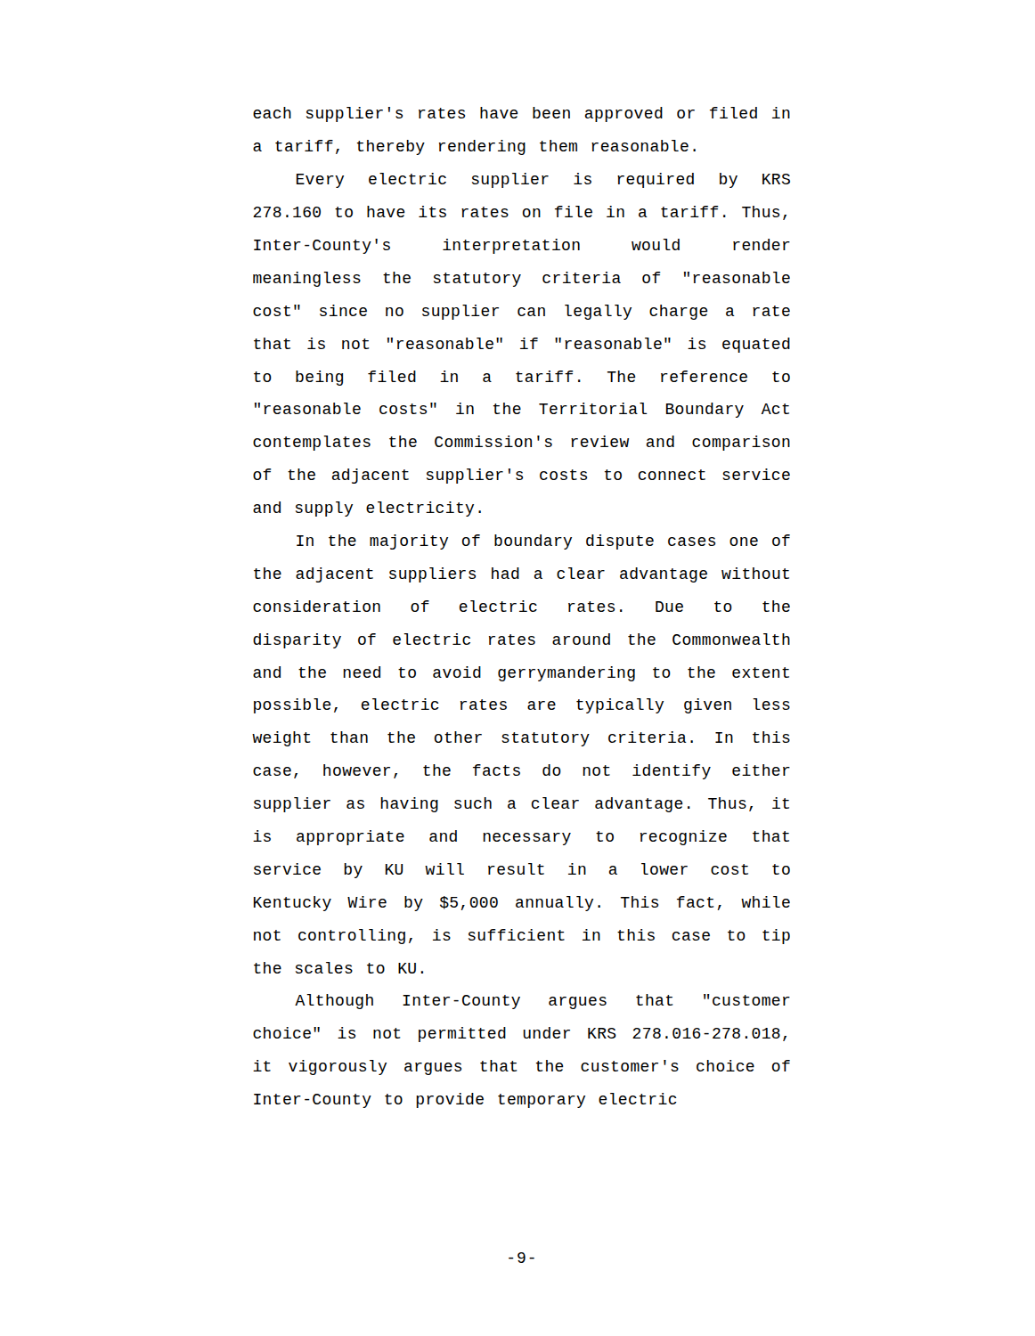each supplier's rates have been approved or filed in a tariff, thereby rendering them reasonable.
Every electric supplier is required by KRS 278.160 to have its rates on file in a tariff. Thus, Inter-County's interpretation would render meaningless the statutory criteria of "reasonable cost" since no supplier can legally charge a rate that is not "reasonable" if "reasonable" is equated to being filed in a tariff. The reference to "reasonable costs" in the Territorial Boundary Act contemplates the Commission's review and comparison of the adjacent supplier's costs to connect service and supply electricity.
In the majority of boundary dispute cases one of the adjacent suppliers had a clear advantage without consideration of electric rates. Due to the disparity of electric rates around the Commonwealth and the need to avoid gerrymandering to the extent possible, electric rates are typically given less weight than the other statutory criteria. In this case, however, the facts do not identify either supplier as having such a clear advantage. Thus, it is appropriate and necessary to recognize that service by KU will result in a lower cost to Kentucky Wire by $5,000 annually. This fact, while not controlling, is sufficient in this case to tip the scales to KU.
Although Inter-County argues that "customer choice" is not permitted under KRS 278.016-278.018, it vigorously argues that the customer's choice of Inter-County to provide temporary electric
-9-